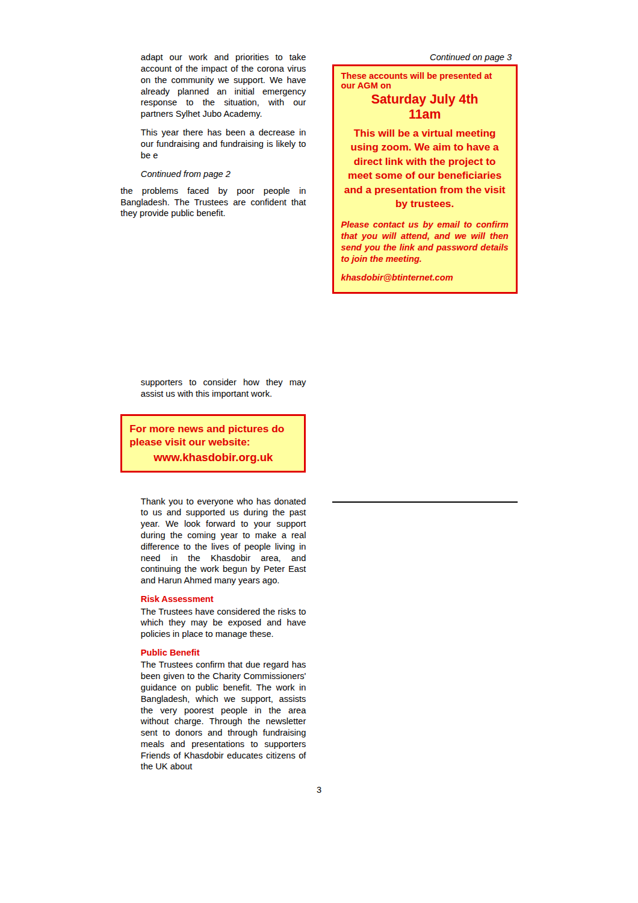adapt our work and priorities to take account of the impact of the corona virus on the community we support. We have already planned an initial emergency response to the situation, with our partners Sylhet Jubo Academy.
This year there has been a decrease in our fundraising and fundraising is likely to be extremely difficult in the coming year
Continued from page 2
the problems faced by poor people in Bangladesh. The Trustees are confident that they provide public benefit.
supporters to consider how they may assist us with this important work.
For more news and pictures do please visit our website:
www.khasdobir.org.uk
Continued on page 3
These accounts will be presented at our AGM on
Saturday July 4th
11am
This will be a virtual meeting using zoom. We aim to have a direct link with the project to meet some of our beneficiaries and a presentation from the visit by trustees.
Please contact us by email to confirm that you will attend, and we will then send you the link and password details to join the meeting.
khasdobir@btinternet.com
Thank you to everyone who has donated to us and supported us during the past year. We look forward to your support during the coming year to make a real difference to the lives of people living in need in the Khasdobir area, and continuing the work begun by Peter East and Harun Ahmed many years ago.
Risk Assessment
The Trustees have considered the risks to which they may be exposed and have policies in place to manage these.
Public Benefit
The Trustees confirm that due regard has been given to the Charity Commissioners' guidance on public benefit. The work in Bangladesh, which we support, assists the very poorest people in the area without charge. Through the newsletter sent to donors and through fundraising meals and presentations to supporters Friends of Khasdobir educates citizens of the UK about
3